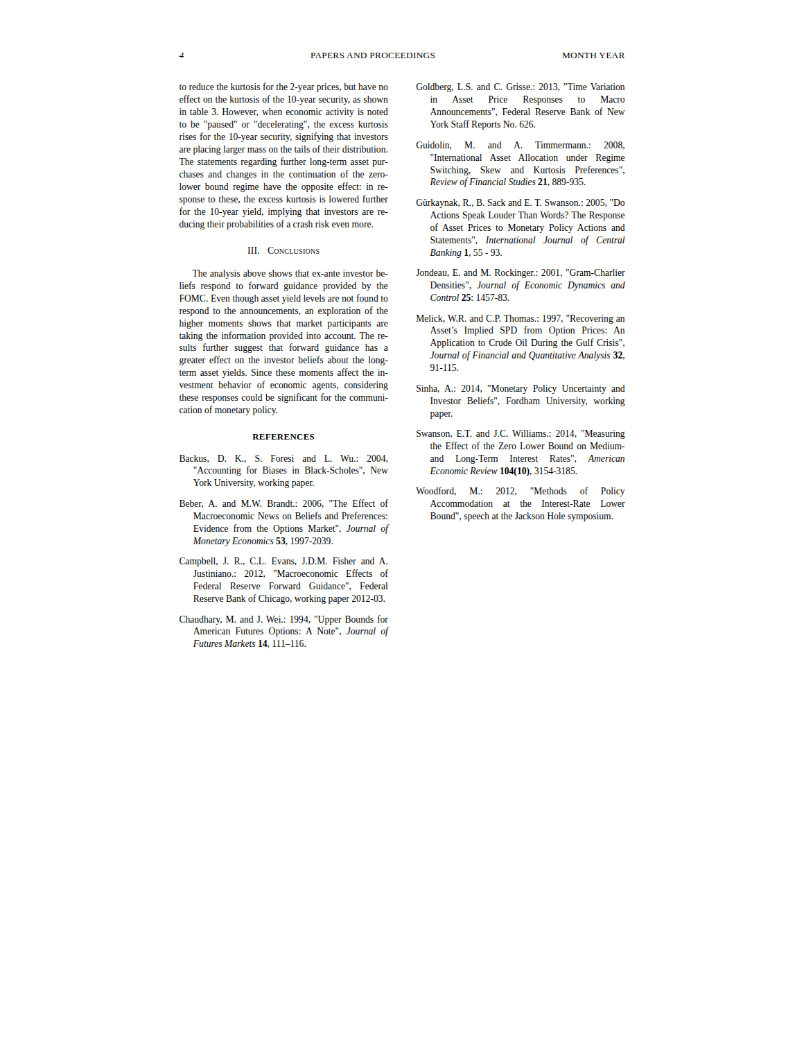4 PAPERS AND PROCEEDINGS MONTH YEAR
to reduce the kurtosis for the 2-year prices, but have no effect on the kurtosis of the 10-year security, as shown in table 3. However, when economic activity is noted to be "paused" or "decelerating", the excess kurtosis rises for the 10-year security, signifying that investors are placing larger mass on the tails of their distribution. The statements regarding further long-term asset purchases and changes in the continuation of the zero-lower bound regime have the opposite effect: in response to these, the excess kurtosis is lowered further for the 10-year yield, implying that investors are reducing their probabilities of a crash risk even more.
III. Conclusions
The analysis above shows that ex-ante investor beliefs respond to forward guidance provided by the FOMC. Even though asset yield levels are not found to respond to the announcements, an exploration of the higher moments shows that market participants are taking the information provided into account. The results further suggest that forward guidance has a greater effect on the investor beliefs about the long-term asset yields. Since these moments affect the investment behavior of economic agents, considering these responses could be significant for the communication of monetary policy.
REFERENCES
Backus, D. K., S. Foresi and L. Wu.: 2004, "Accounting for Biases in Black-Scholes", New York University, working paper.
Beber, A. and M.W. Brandt.: 2006, "The Effect of Macroeconomic News on Beliefs and Preferences: Evidence from the Options Market", Journal of Monetary Economics 53, 1997-2039.
Campbell, J. R., C.L. Evans, J.D.M. Fisher and A. Justiniano.: 2012, "Macroeconomic Effects of Federal Reserve Forward Guidance", Federal Reserve Bank of Chicago, working paper 2012-03.
Chaudhary, M. and J. Wei.: 1994, "Upper Bounds for American Futures Options: A Note", Journal of Futures Markets 14, 111–116.
Goldberg, L.S. and C. Grisse.: 2013, "Time Variation in Asset Price Responses to Macro Announcements", Federal Reserve Bank of New York Staff Reports No. 626.
Guidolin, M. and A. Timmermann.: 2008, "International Asset Allocation under Regime Switching, Skew and Kurtosis Preferences", Review of Financial Studies 21, 889-935.
Gürkaynak, R., B. Sack and E. T. Swanson.: 2005, "Do Actions Speak Louder Than Words? The Response of Asset Prices to Monetary Policy Actions and Statements", International Journal of Central Banking 1, 55 - 93.
Jondeau, E. and M. Rockinger.: 2001, "Gram-Charlier Densities", Journal of Economic Dynamics and Control 25: 1457-83.
Melick, W.R. and C.P. Thomas.: 1997, "Recovering an Asset’s Implied SPD from Option Prices: An Application to Crude Oil During the Gulf Crisis", Journal of Financial and Quantitative Analysis 32, 91-115.
Sinha, A.: 2014, "Monetary Policy Uncertainty and Investor Beliefs", Fordham University, working paper.
Swanson, E.T. and J.C. Williams.: 2014, "Measuring the Effect of the Zero Lower Bound on Medium- and Long-Term Interest Rates", American Economic Review 104(10), 3154-3185.
Woodford, M.: 2012, "Methods of Policy Accommodation at the Interest-Rate Lower Bound", speech at the Jackson Hole symposium.